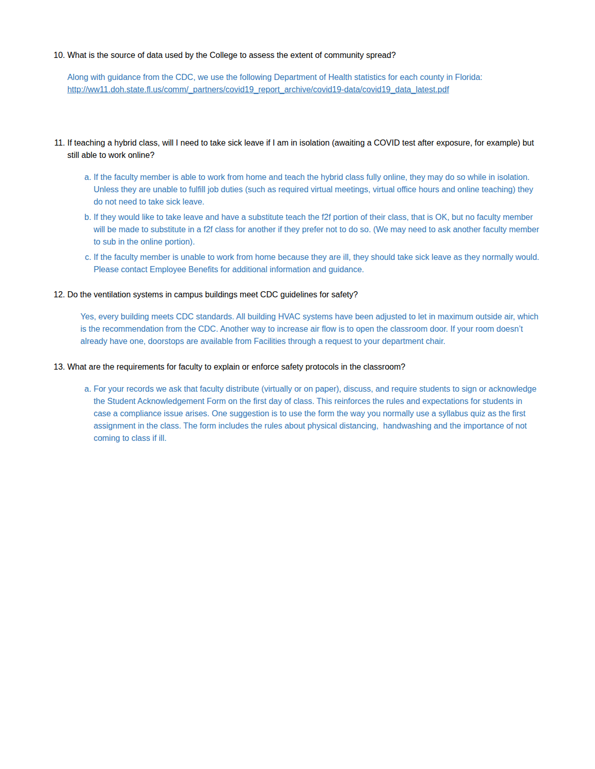What is the source of data used by the College to assess the extent of community spread?
Along with guidance from the CDC, we use the following Department of Health statistics for each county in Florida:
http://ww11.doh.state.fl.us/comm/_partners/covid19_report_archive/covid19-data/covid19_data_latest.pdf
If teaching a hybrid class, will I need to take sick leave if I am in isolation (awaiting a COVID test after exposure, for example) but still able to work online?
If the faculty member is able to work from home and teach the hybrid class fully online, they may do so while in isolation. Unless they are unable to fulfill job duties (such as required virtual meetings, virtual office hours and online teaching) they do not need to take sick leave.
If they would like to take leave and have a substitute teach the f2f portion of their class, that is OK, but no faculty member will be made to substitute in a f2f class for another if they prefer not to do so. (We may need to ask another faculty member to sub in the online portion).
If the faculty member is unable to work from home because they are ill, they should take sick leave as they normally would. Please contact Employee Benefits for additional information and guidance.
Do the ventilation systems in campus buildings meet CDC guidelines for safety?
Yes, every building meets CDC standards. All building HVAC systems have been adjusted to let in maximum outside air, which is the recommendation from the CDC. Another way to increase air flow is to open the classroom door. If your room doesn’t already have one, doorstops are available from Facilities through a request to your department chair.
What are the requirements for faculty to explain or enforce safety protocols in the classroom?
For your records we ask that faculty distribute (virtually or on paper), discuss, and require students to sign or acknowledge the Student Acknowledgement Form on the first day of class. This reinforces the rules and expectations for students in case a compliance issue arises. One suggestion is to use the form the way you normally use a syllabus quiz as the first assignment in the class. The form includes the rules about physical distancing, handwashing and the importance of not coming to class if ill.